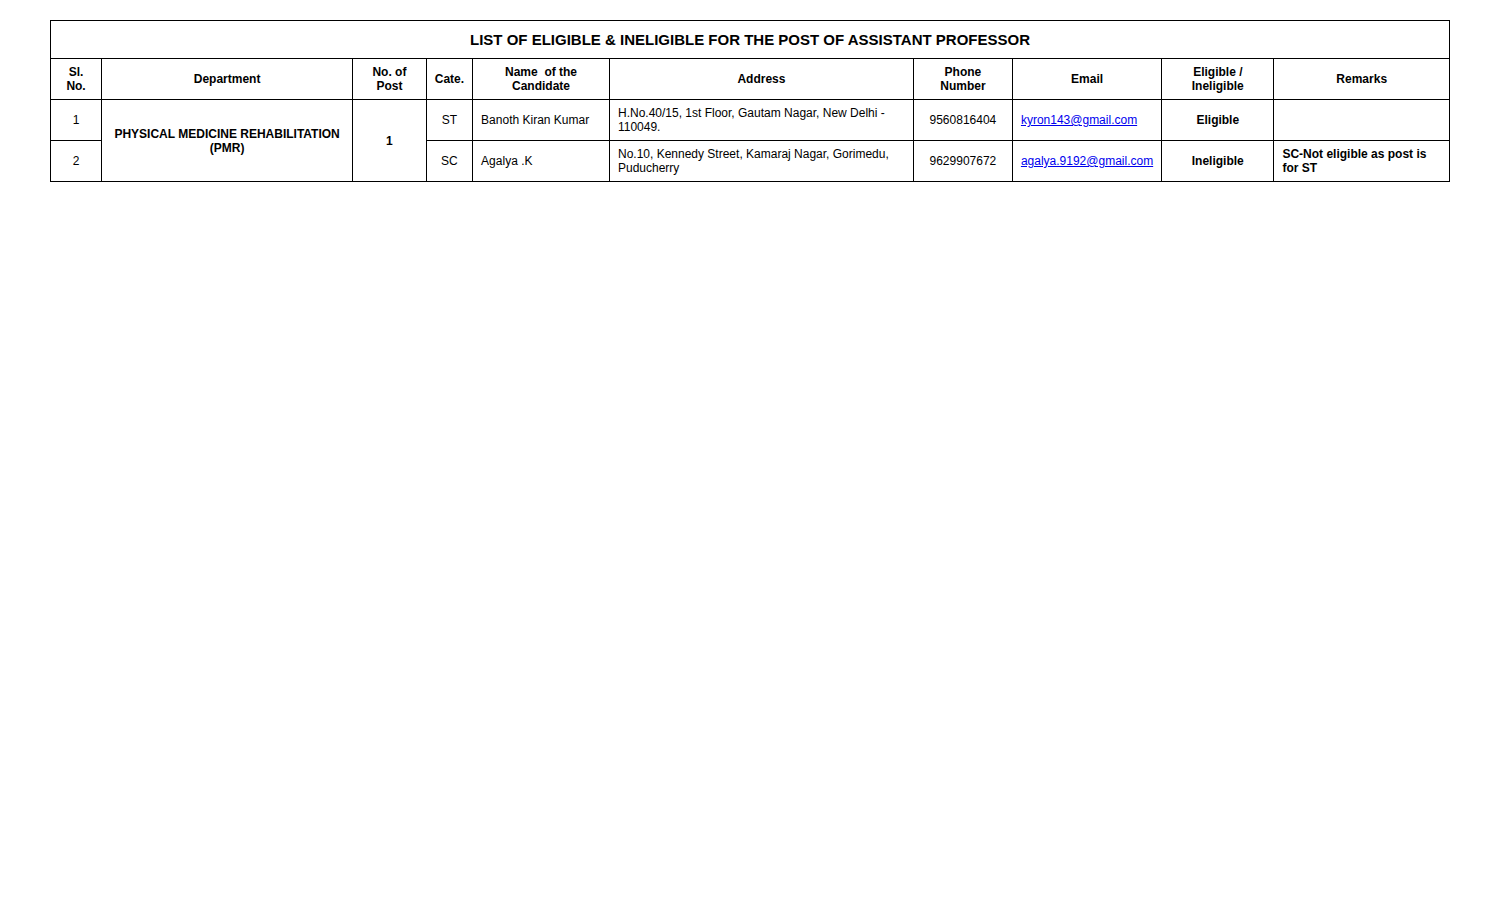LIST OF ELIGIBLE & INELIGIBLE FOR THE POST OF ASSISTANT PROFESSOR
| Sl. No. | Department | No. of Post | Cate. | Name of the Candidate | Address | Phone Number | Email | Eligible / Ineligible | Remarks |
| --- | --- | --- | --- | --- | --- | --- | --- | --- | --- |
| 1 | PHYSICAL MEDICINE REHABILITATION (PMR) | 1 | ST | Banoth Kiran Kumar | H.No.40/15, 1st Floor, Gautam Nagar, New Delhi - 110049. | 9560816404 | kyron143@gmail.com | Eligible | |
| 2 | SC | Agalya .K | No.10, Kennedy Street, Kamaraj Nagar, Gorimedu, Puducherry | 9629907672 | agalya.9192@gmail.com | Ineligible | SC-Not eligible as post is for ST |